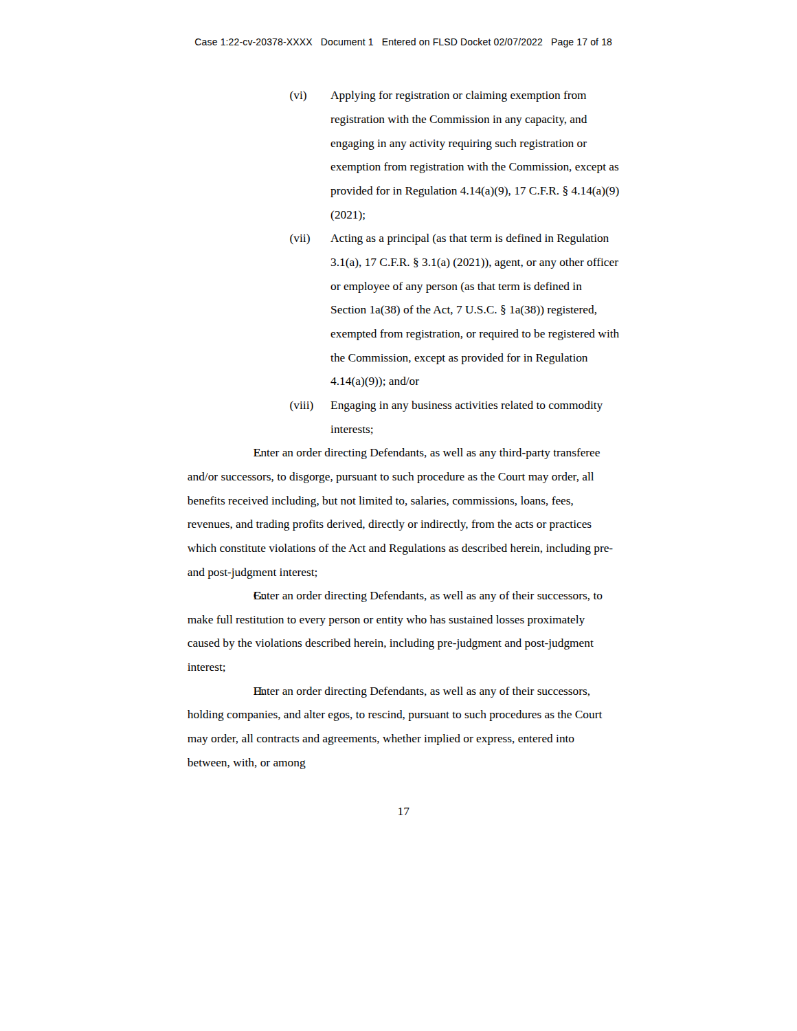Case 1:22-cv-20378-XXXX Document 1 Entered on FLSD Docket 02/07/2022 Page 17 of 18
(vi)
Applying for registration or claiming exemption from registration with the Commission in any capacity, and engaging in any activity requiring such registration or exemption from registration with the Commission, except as provided for in Regulation 4.14(a)(9), 17 C.F.R. § 4.14(a)(9) (2021);
(vii)
Acting as a principal (as that term is defined in Regulation 3.1(a), 17 C.F.R. § 3.1(a) (2021)), agent, or any other officer or employee of any person (as that term is defined in Section 1a(38) of the Act, 7 U.S.C. § 1a(38)) registered, exempted from registration, or required to be registered with the Commission, except as provided for in Regulation 4.14(a)(9)); and/or
(viii)
Engaging in any business activities related to commodity interests;
F. Enter an order directing Defendants, as well as any third-party transferee and/or successors, to disgorge, pursuant to such procedure as the Court may order, all benefits received including, but not limited to, salaries, commissions, loans, fees, revenues, and trading profits derived, directly or indirectly, from the acts or practices which constitute violations of the Act and Regulations as described herein, including pre- and post-judgment interest;
G. Enter an order directing Defendants, as well as any of their successors, to make full restitution to every person or entity who has sustained losses proximately caused by the violations described herein, including pre-judgment and post-judgment interest;
H. Enter an order directing Defendants, as well as any of their successors, holding companies, and alter egos, to rescind, pursuant to such procedures as the Court may order, all contracts and agreements, whether implied or express, entered into between, with, or among
17